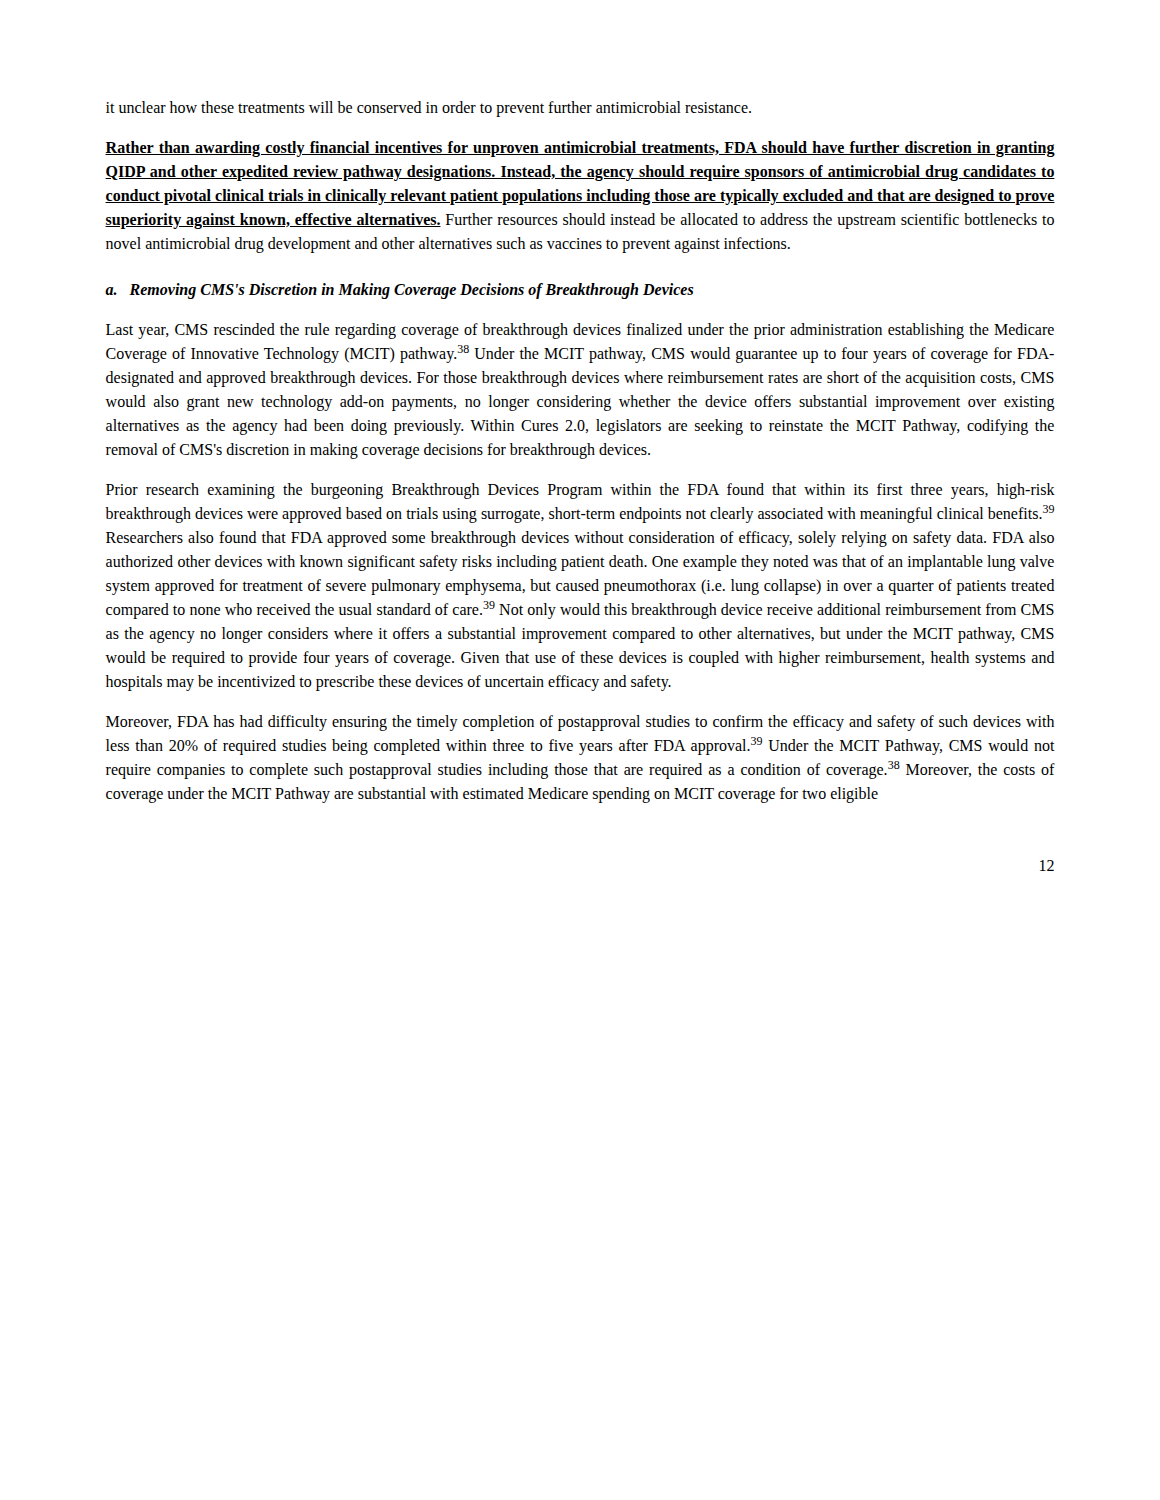it unclear how these treatments will be conserved in order to prevent further antimicrobial resistance.
Rather than awarding costly financial incentives for unproven antimicrobial treatments, FDA should have further discretion in granting QIDP and other expedited review pathway designations. Instead, the agency should require sponsors of antimicrobial drug candidates to conduct pivotal clinical trials in clinically relevant patient populations including those are typically excluded and that are designed to prove superiority against known, effective alternatives. Further resources should instead be allocated to address the upstream scientific bottlenecks to novel antimicrobial drug development and other alternatives such as vaccines to prevent against infections.
a. Removing CMS's Discretion in Making Coverage Decisions of Breakthrough Devices
Last year, CMS rescinded the rule regarding coverage of breakthrough devices finalized under the prior administration establishing the Medicare Coverage of Innovative Technology (MCIT) pathway.38 Under the MCIT pathway, CMS would guarantee up to four years of coverage for FDA-designated and approved breakthrough devices. For those breakthrough devices where reimbursement rates are short of the acquisition costs, CMS would also grant new technology add-on payments, no longer considering whether the device offers substantial improvement over existing alternatives as the agency had been doing previously. Within Cures 2.0, legislators are seeking to reinstate the MCIT Pathway, codifying the removal of CMS's discretion in making coverage decisions for breakthrough devices.
Prior research examining the burgeoning Breakthrough Devices Program within the FDA found that within its first three years, high-risk breakthrough devices were approved based on trials using surrogate, short-term endpoints not clearly associated with meaningful clinical benefits.39 Researchers also found that FDA approved some breakthrough devices without consideration of efficacy, solely relying on safety data. FDA also authorized other devices with known significant safety risks including patient death. One example they noted was that of an implantable lung valve system approved for treatment of severe pulmonary emphysema, but caused pneumothorax (i.e. lung collapse) in over a quarter of patients treated compared to none who received the usual standard of care.39 Not only would this breakthrough device receive additional reimbursement from CMS as the agency no longer considers where it offers a substantial improvement compared to other alternatives, but under the MCIT pathway, CMS would be required to provide four years of coverage. Given that use of these devices is coupled with higher reimbursement, health systems and hospitals may be incentivized to prescribe these devices of uncertain efficacy and safety.
Moreover, FDA has had difficulty ensuring the timely completion of postapproval studies to confirm the efficacy and safety of such devices with less than 20% of required studies being completed within three to five years after FDA approval.39 Under the MCIT Pathway, CMS would not require companies to complete such postapproval studies including those that are required as a condition of coverage.38 Moreover, the costs of coverage under the MCIT Pathway are substantial with estimated Medicare spending on MCIT coverage for two eligible
12